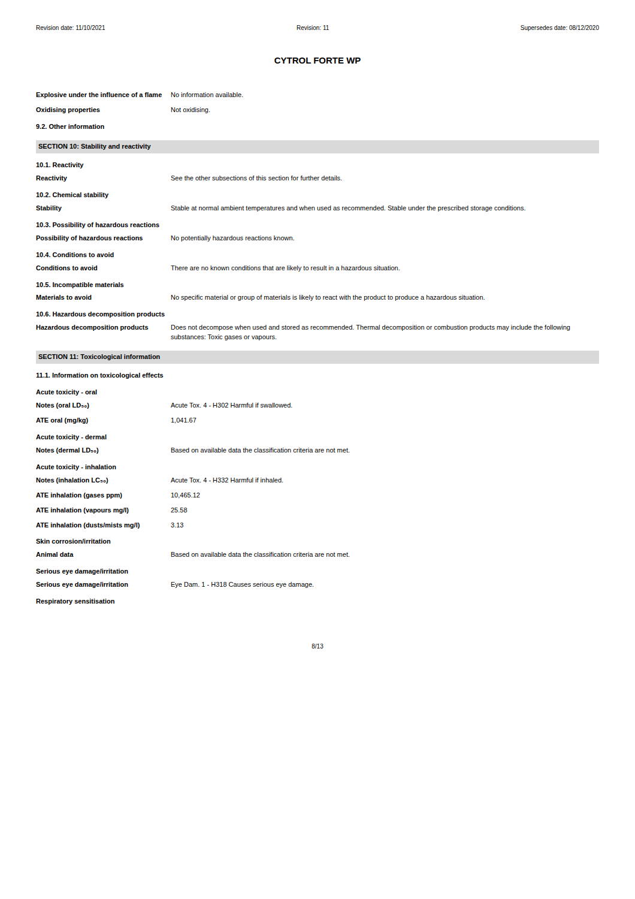Revision date: 11/10/2021 Revision: 11 Supersedes date: 08/12/2020
CYTROL FORTE WP
Explosive under the influence of a flame
No information available.
Oxidising properties
Not oxidising.
9.2. Other information
SECTION 10: Stability and reactivity
10.1. Reactivity
Reactivity
See the other subsections of this section for further details.
10.2. Chemical stability
Stability
Stable at normal ambient temperatures and when used as recommended. Stable under the prescribed storage conditions.
10.3. Possibility of hazardous reactions
Possibility of hazardous reactions
No potentially hazardous reactions known.
10.4. Conditions to avoid
Conditions to avoid
There are no known conditions that are likely to result in a hazardous situation.
10.5. Incompatible materials
Materials to avoid
No specific material or group of materials is likely to react with the product to produce a hazardous situation.
10.6. Hazardous decomposition products
Hazardous decomposition products
Does not decompose when used and stored as recommended. Thermal decomposition or combustion products may include the following substances: Toxic gases or vapours.
SECTION 11: Toxicological information
11.1. Information on toxicological effects
Acute toxicity - oral
Notes (oral LD₅₀)
Acute Tox. 4 - H302 Harmful if swallowed.
ATE oral (mg/kg)
1,041.67
Acute toxicity - dermal
Notes (dermal LD₅₀)
Based on available data the classification criteria are not met.
Acute toxicity - inhalation
Notes (inhalation LC₅₀)
Acute Tox. 4 - H332 Harmful if inhaled.
ATE inhalation (gases ppm)
10,465.12
ATE inhalation (vapours mg/l)
25.58
ATE inhalation (dusts/mists mg/l)
3.13
Skin corrosion/irritation
Animal data
Based on available data the classification criteria are not met.
Serious eye damage/irritation
Serious eye damage/irritation
Eye Dam. 1 - H318 Causes serious eye damage.
Respiratory sensitisation
8/13